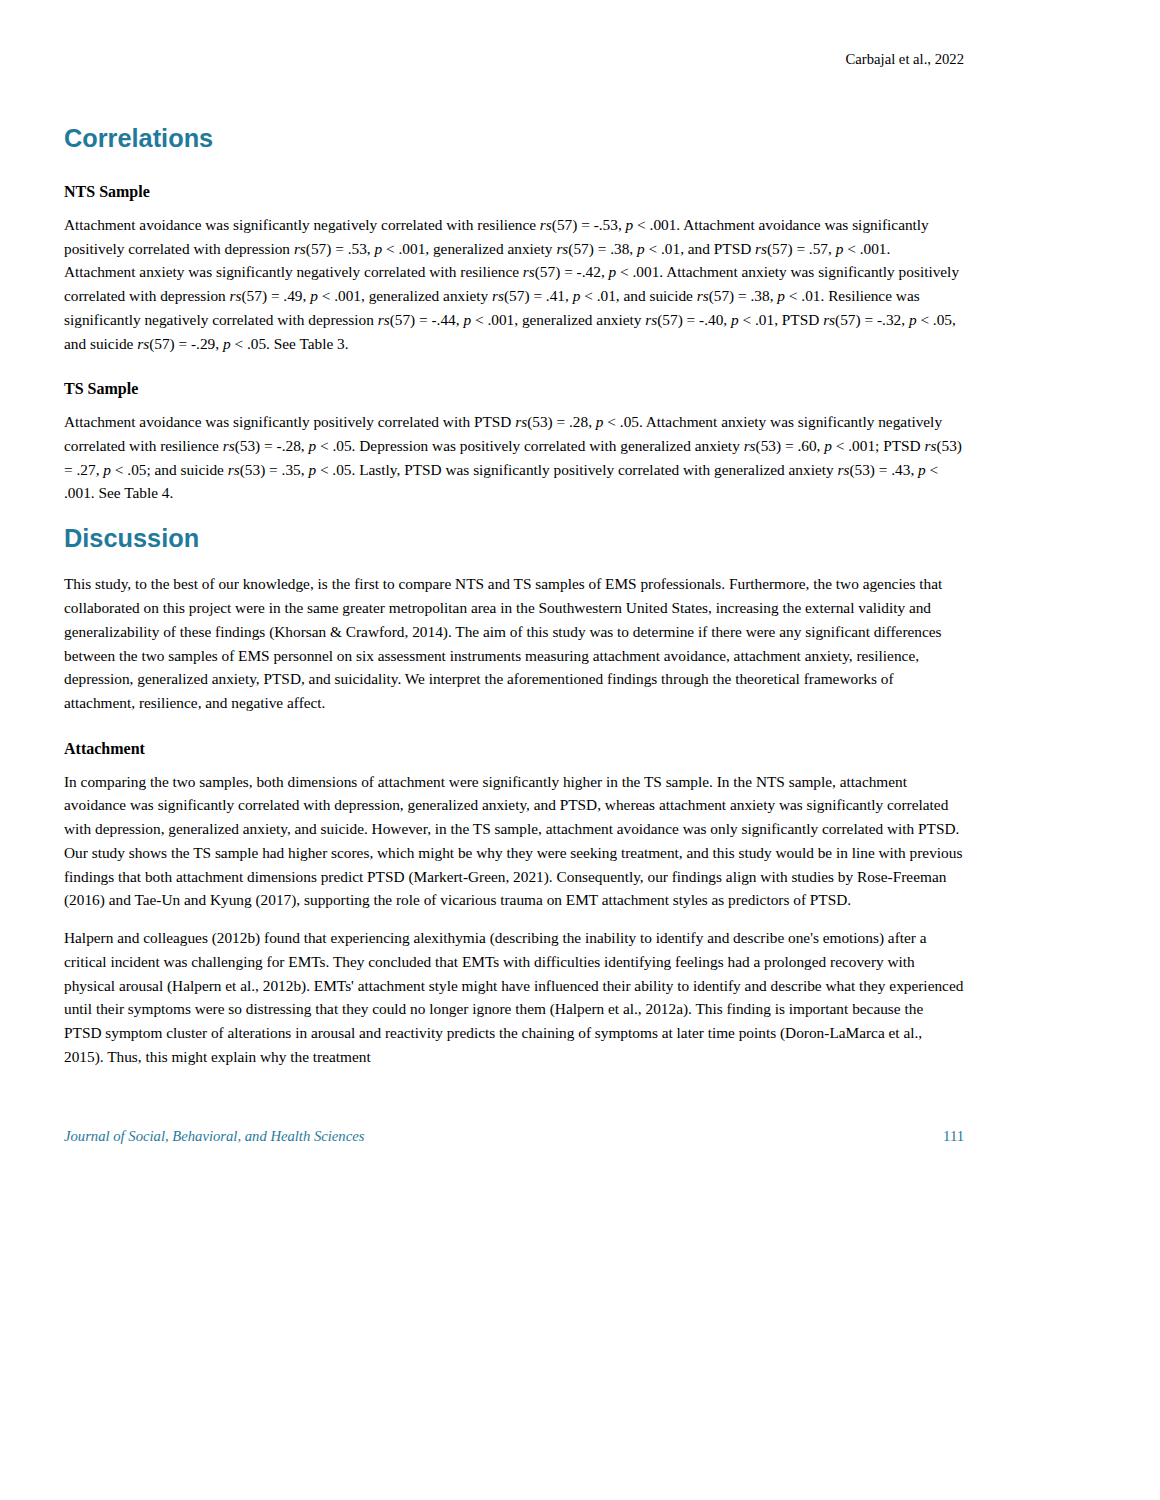Carbajal et al., 2022
Correlations
NTS Sample
Attachment avoidance was significantly negatively correlated with resilience rs(57) = -.53, p < .001. Attachment avoidance was significantly positively correlated with depression rs(57) = .53, p < .001, generalized anxiety rs(57) = .38, p < .01, and PTSD rs(57) = .57, p < .001. Attachment anxiety was significantly negatively correlated with resilience rs(57) = -.42, p < .001. Attachment anxiety was significantly positively correlated with depression rs(57) = .49, p < .001, generalized anxiety rs(57) = .41, p < .01, and suicide rs(57) = .38, p < .01. Resilience was significantly negatively correlated with depression rs(57) = -.44, p < .001, generalized anxiety rs(57) = -.40, p < .01, PTSD rs(57) = -.32, p < .05, and suicide rs(57) = -.29, p < .05. See Table 3.
TS Sample
Attachment avoidance was significantly positively correlated with PTSD rs(53) = .28, p < .05. Attachment anxiety was significantly negatively correlated with resilience rs(53) = -.28, p < .05. Depression was positively correlated with generalized anxiety rs(53) = .60, p < .001; PTSD rs(53) = .27, p < .05; and suicide rs(53) = .35, p < .05. Lastly, PTSD was significantly positively correlated with generalized anxiety rs(53) = .43, p < .001. See Table 4.
Discussion
This study, to the best of our knowledge, is the first to compare NTS and TS samples of EMS professionals. Furthermore, the two agencies that collaborated on this project were in the same greater metropolitan area in the Southwestern United States, increasing the external validity and generalizability of these findings (Khorsan & Crawford, 2014). The aim of this study was to determine if there were any significant differences between the two samples of EMS personnel on six assessment instruments measuring attachment avoidance, attachment anxiety, resilience, depression, generalized anxiety, PTSD, and suicidality. We interpret the aforementioned findings through the theoretical frameworks of attachment, resilience, and negative affect.
Attachment
In comparing the two samples, both dimensions of attachment were significantly higher in the TS sample. In the NTS sample, attachment avoidance was significantly correlated with depression, generalized anxiety, and PTSD, whereas attachment anxiety was significantly correlated with depression, generalized anxiety, and suicide. However, in the TS sample, attachment avoidance was only significantly correlated with PTSD. Our study shows the TS sample had higher scores, which might be why they were seeking treatment, and this study would be in line with previous findings that both attachment dimensions predict PTSD (Markert-Green, 2021). Consequently, our findings align with studies by Rose-Freeman (2016) and Tae-Un and Kyung (2017), supporting the role of vicarious trauma on EMT attachment styles as predictors of PTSD.
Halpern and colleagues (2012b) found that experiencing alexithymia (describing the inability to identify and describe one's emotions) after a critical incident was challenging for EMTs. They concluded that EMTs with difficulties identifying feelings had a prolonged recovery with physical arousal (Halpern et al., 2012b). EMTs' attachment style might have influenced their ability to identify and describe what they experienced until their symptoms were so distressing that they could no longer ignore them (Halpern et al., 2012a). This finding is important because the PTSD symptom cluster of alterations in arousal and reactivity predicts the chaining of symptoms at later time points (Doron-LaMarca et al., 2015). Thus, this might explain why the treatment
Journal of Social, Behavioral, and Health Sciences 111